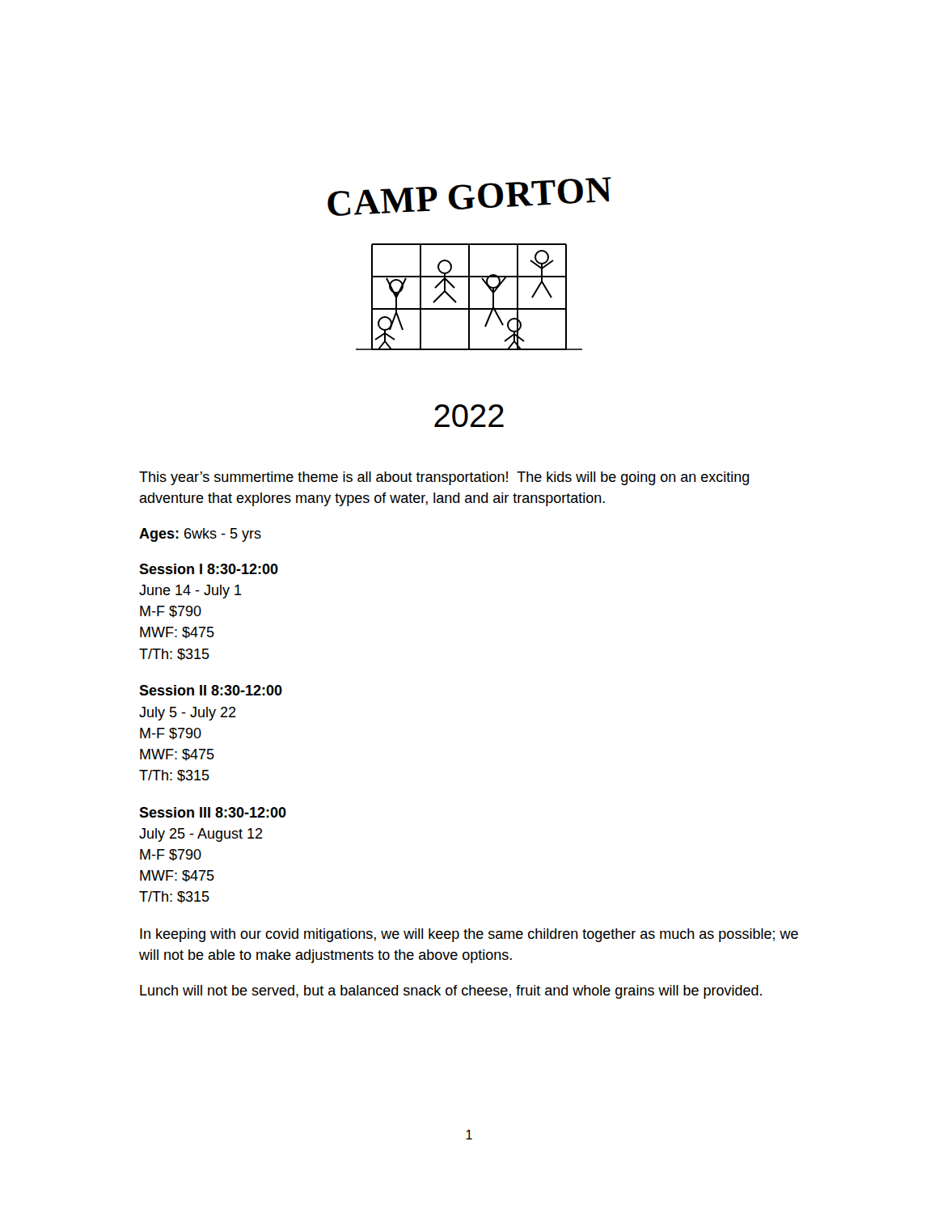CAMP GORTON
2022
This year’s summertime theme is all about transportation! The kids will be going on an exciting adventure that explores many types of water, land and air transportation.
Ages: 6wks - 5 yrs
Session I 8:30-12:00
June 14 - July 1
M-F $790
MWF: $475
T/Th: $315
Session II 8:30-12:00
July 5 - July 22
M-F $790
MWF: $475
T/Th: $315
Session III 8:30-12:00
July 25 - August 12
M-F $790
MWF: $475
T/Th: $315
In keeping with our covid mitigations, we will keep the same children together as much as possible; we will not be able to make adjustments to the above options.
Lunch will not be served, but a balanced snack of cheese, fruit and whole grains will be provided.
1